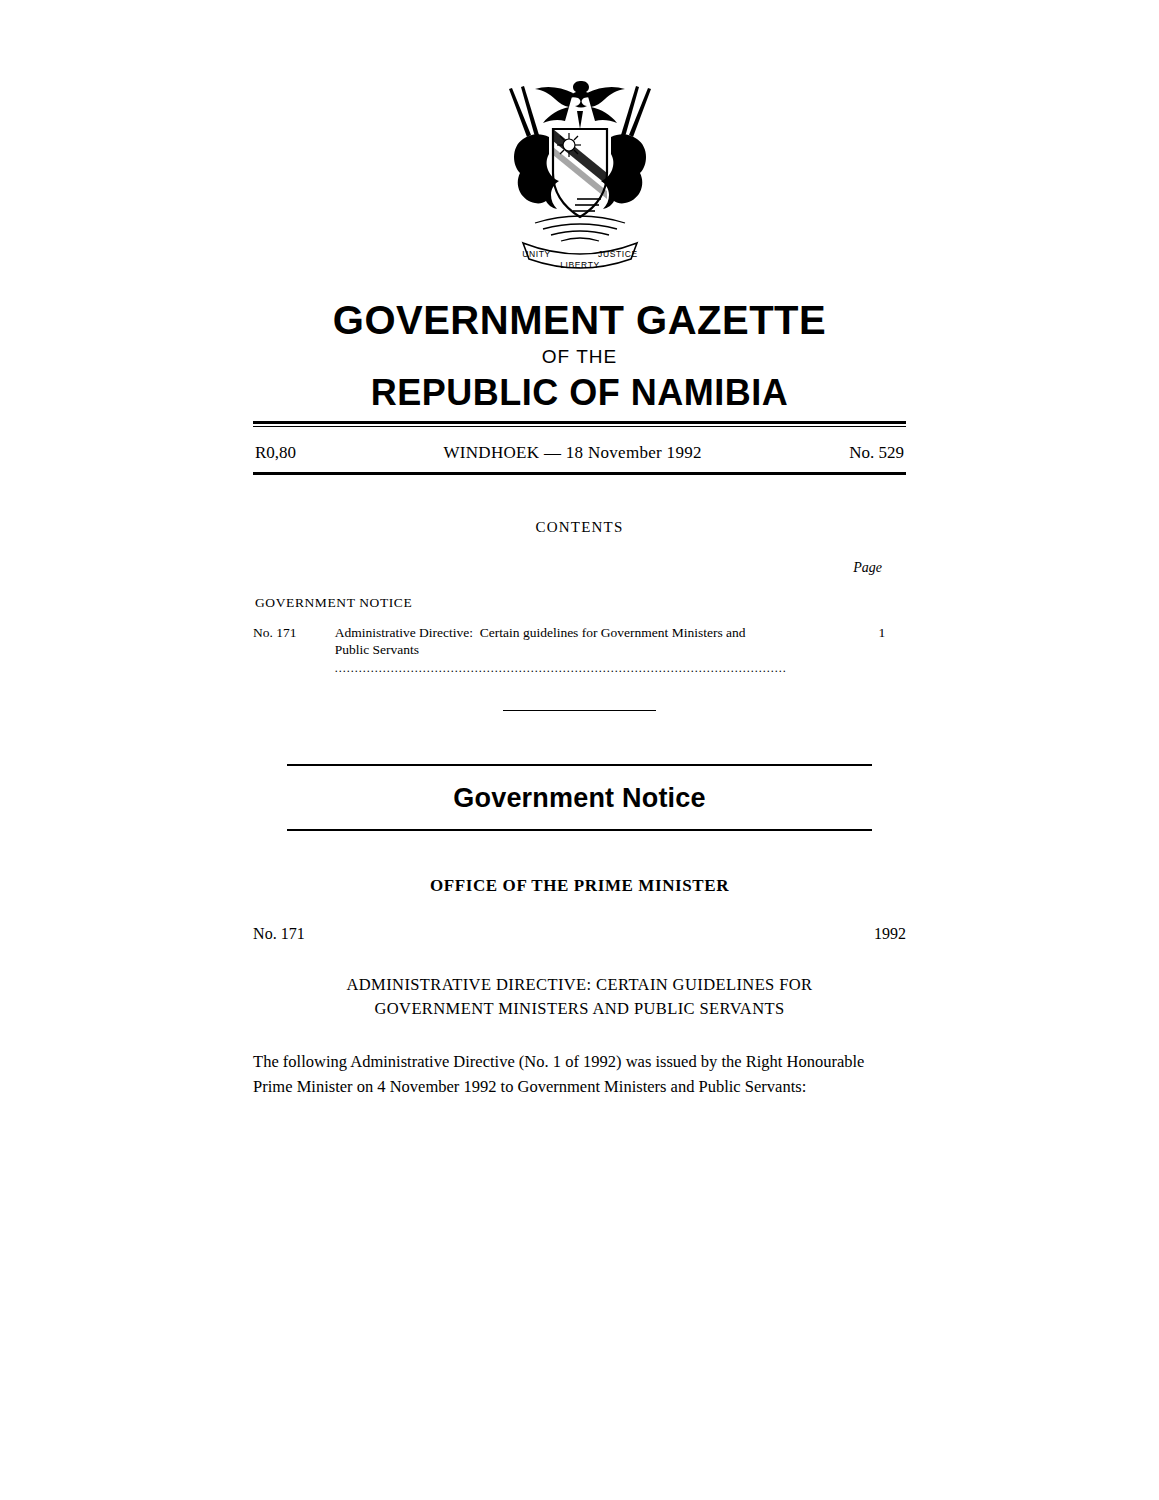UNITY JUSTICE LIBERTY
GOVERNMENT GAZETTE
OF THE
REPUBLIC OF NAMIBIA
R0,80 WINDHOEK — 18 November 1992 No. 529
CONTENTS
Page
GOVERNMENT NOTICE
| No. 171 | Administrative Directive: Certain guidelines for Government Ministers and Public Servants ................................................................................................................. | 1 |
Government Notice
OFFICE OF THE PRIME MINISTER
No. 171 1992
ADMINISTRATIVE DIRECTIVE: CERTAIN GUIDELINES FOR GOVERNMENT MINISTERS AND PUBLIC SERVANTS
The following Administrative Directive (No. 1 of 1992) was issued by the Right Honourable Prime Minister on 4 November 1992 to Government Ministers and Public Servants: